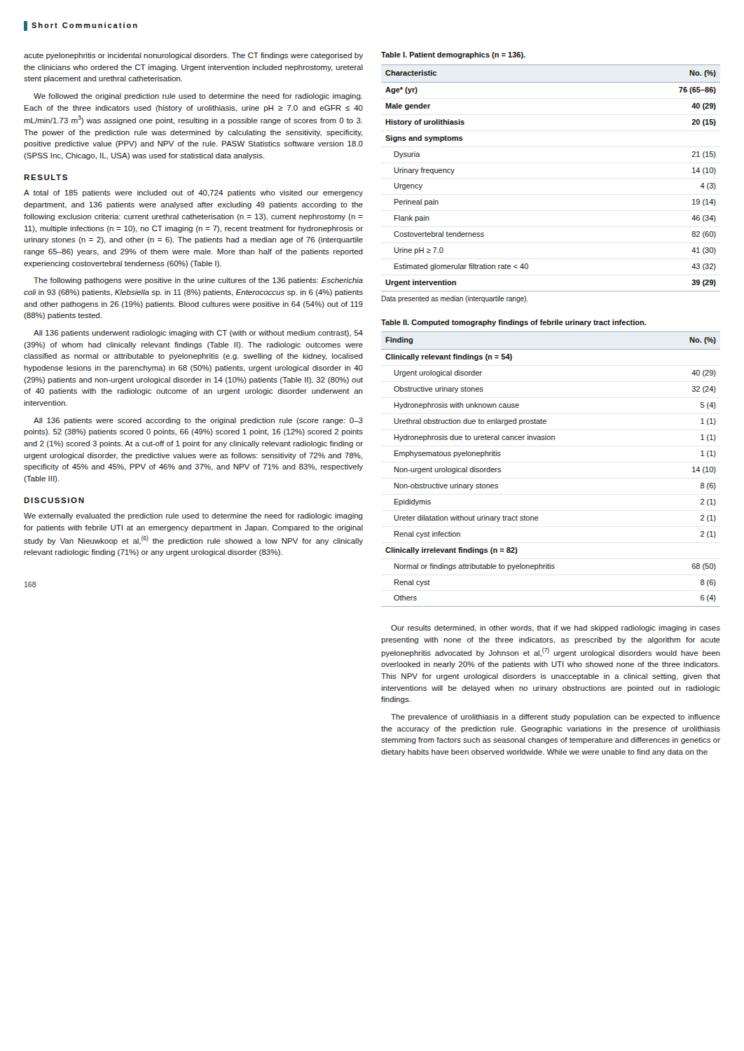Short Communication
acute pyelonephritis or incidental nonurological disorders. The CT findings were categorised by the clinicians who ordered the CT imaging. Urgent intervention included nephrostomy, ureteral stent placement and urethral catheterisation.
We followed the original prediction rule used to determine the need for radiologic imaging. Each of the three indicators used (history of urolithiasis, urine pH ≥ 7.0 and eGFR ≤ 40 mL/min/1.73 m3) was assigned one point, resulting in a possible range of scores from 0 to 3. The power of the prediction rule was determined by calculating the sensitivity, specificity, positive predictive value (PPV) and NPV of the rule. PASW Statistics software version 18.0 (SPSS Inc, Chicago, IL, USA) was used for statistical data analysis.
RESULTS
A total of 185 patients were included out of 40,724 patients who visited our emergency department, and 136 patients were analysed after excluding 49 patients according to the following exclusion criteria: current urethral catheterisation (n = 13), current nephrostomy (n = 11), multiple infections (n = 10), no CT imaging (n = 7), recent treatment for hydronephrosis or urinary stones (n = 2), and other (n = 6). The patients had a median age of 76 (interquartile range 65–86) years, and 29% of them were male. More than half of the patients reported experiencing costovertebral tenderness (60%) (Table I).
The following pathogens were positive in the urine cultures of the 136 patients: Escherichia coli in 93 (68%) patients, Klebsiella sp. in 11 (8%) patients, Enterococcus sp. in 6 (4%) patients and other pathogens in 26 (19%) patients. Blood cultures were positive in 64 (54%) out of 119 (88%) patients tested.
All 136 patients underwent radiologic imaging with CT (with or without medium contrast), 54 (39%) of whom had clinically relevant findings (Table II). The radiologic outcomes were classified as normal or attributable to pyelonephritis (e.g. swelling of the kidney, localised hypodense lesions in the parenchyma) in 68 (50%) patients, urgent urological disorder in 40 (29%) patients and non-urgent urological disorder in 14 (10%) patients (Table II). 32 (80%) out of 40 patients with the radiologic outcome of an urgent urologic disorder underwent an intervention.
All 136 patients were scored according to the original prediction rule (score range: 0–3 points). 52 (38%) patients scored 0 points, 66 (49%) scored 1 point, 16 (12%) scored 2 points and 2 (1%) scored 3 points. At a cut-off of 1 point for any clinically relevant radiologic finding or urgent urological disorder, the predictive values were as follows: sensitivity of 72% and 78%, specificity of 45% and 45%, PPV of 46% and 37%, and NPV of 71% and 83%, respectively (Table III).
DISCUSSION
We externally evaluated the prediction rule used to determine the need for radiologic imaging for patients with febrile UTI at an emergency department in Japan. Compared to the original study by Van Nieuwkoop et al,(6) the prediction rule showed a low NPV for any clinically relevant radiologic finding (71%) or any urgent urological disorder (83%).
168
Table I. Patient demographics (n = 136).
| Characteristic | No. (%) |
| --- | --- |
| Age* (yr) | 76 (65–86) |
| Male gender | 40 (29) |
| History of urolithiasis | 20 (15) |
| Signs and symptoms | |
| Dysuria | 21 (15) |
| Urinary frequency | 14 (10) |
| Urgency | 4 (3) |
| Perineal pain | 19 (14) |
| Flank pain | 46 (34) |
| Costovertebral tenderness | 82 (60) |
| Urine pH ≥ 7.0 | 41 (30) |
| Estimated glomerular filtration rate < 40 | 43 (32) |
| Urgent intervention | 39 (29) |
Data presented as median (interquartile range).
Table II. Computed tomography findings of febrile urinary tract infection.
| Finding | No. (%) |
| --- | --- |
| Clinically relevant findings (n = 54) | |
| Urgent urological disorder | 40 (29) |
| Obstructive urinary stones | 32 (24) |
| Hydronephrosis with unknown cause | 5 (4) |
| Urethral obstruction due to enlarged prostate | 1 (1) |
| Hydronephrosis due to ureteral cancer invasion | 1 (1) |
| Emphysematous pyelonephritis | 1 (1) |
| Non-urgent urological disorders | 14 (10) |
| Non-obstructive urinary stones | 8 (6) |
| Epididymis | 2 (1) |
| Ureter dilatation without urinary tract stone | 2 (1) |
| Renal cyst infection | 2 (1) |
| Clinically irrelevant findings (n = 82) | |
| Normal or findings attributable to pyelonephritis | 68 (50) |
| Renal cyst | 8 (6) |
| Others | 6 (4) |
Our results determined, in other words, that if we had skipped radiologic imaging in cases presenting with none of the three indicators, as prescribed by the algorithm for acute pyelonephritis advocated by Johnson et al,(7) urgent urological disorders would have been overlooked in nearly 20% of the patients with UTI who showed none of the three indicators. This NPV for urgent urological disorders is unacceptable in a clinical setting, given that interventions will be delayed when no urinary obstructions are pointed out in radiologic findings.
The prevalence of urolithiasis in a different study population can be expected to influence the accuracy of the prediction rule. Geographic variations in the presence of urolithiasis stemming from factors such as seasonal changes of temperature and differences in genetics or dietary habits have been observed worldwide. While we were unable to find any data on the